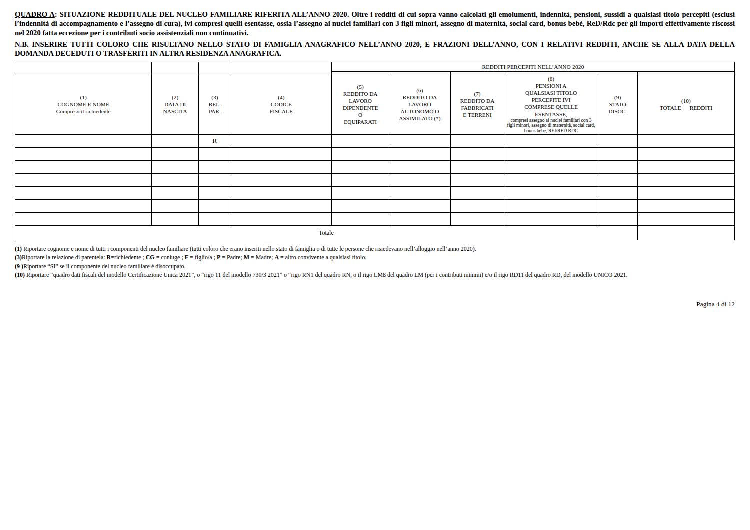QUADRO A: SITUAZIONE REDDITUALE DEL NUCLEO FAMILIARE RIFERITA ALL’ANNO 2020. Oltre i redditi di cui sopra vanno calcolati gli emolumenti, indennità, pensioni, sussidi a qualsiasi titolo percepiti (esclusi l’indennità di accompagnamento e l’assegno di cura), ivi compresi quelli esentasse, ossia l’assegno ai nuclei familiari con 3 figli minori, assegno di maternità, social card, bonus bebè, ReD/Rdc per gli importi effettivamente riscossi nel 2020 fatta eccezione per i contributi socio assistenziali non continuativi.
N.B. INSERIRE TUTTI COLORO CHE RISULTANO NELLO STATO DI FAMIGLIA ANAGRAFICO NELL’ANNO 2020, E FRAZIONI DELL’ANNO, CON I RELATIVI REDDITI, ANCHE SE ALLA DATA DELLA DOMANDA DECEDUTI O TRASFERITI IN ALTRA RESIDENZA ANAGRAFICA.
| | | | | REDDITI PERCEPITI NELL’ANNO 2020 |
| --- | --- | --- | --- | --- |
| (1) COGNOME E NOME Compreso il richiedente | (2) DATA DI NASCITA | (3) REL. PAR. | (4) CODICE FISCALE | (5) REDDITO DA LAVORO DIPENDENTE O EQUIPARATI | (6) REDDITO DA LAVORO AUTONOMO O ASSIMILATO (*) | (7) REDDITO DA FABBRICATI E TERRENI | (8) PENSIONI A QUALSIASI TITOLO PERCEPITE IVI COMPRESE QUELLE ESENTASSE, compresi assegno ai nuclei familiari con 3 figli minori, assegno di maternità, social card, bonus bebè, REI/RED RDC | (9) STATO DISOC. | (10) TOTALE REDDITI |
| | | R | | | | | | | |
| Totale | |
(1) Riportare cognome e nome di tutti i componenti del nucleo familiare (tutti coloro che erano inseriti nello stato di famiglia o di tutte le persone che risiedevano nell’alloggio nell’anno 2020).
(3) Riportare la relazione di parentela: R=richiedente ; CG = coniuge ; F = figlio/a ; P = Padre; M = Madre; A = altro convivente a qualsiasi titolo.
(9 ) Riportare “SI” se il componente del nucleo familiare è disoccupato.
(10) Riportare “quadro dati fiscali del modello Certificazione Unica 2021”, o “rigo 11 del modello 730/3 2021” o “rigo RN1 del quadro RN, o il rigo LM8 del quadro LM (per i contributi minimi) e/o il rigo RD11 del quadro RD, del modello UNICO 2021.
Pagina 4 di 12